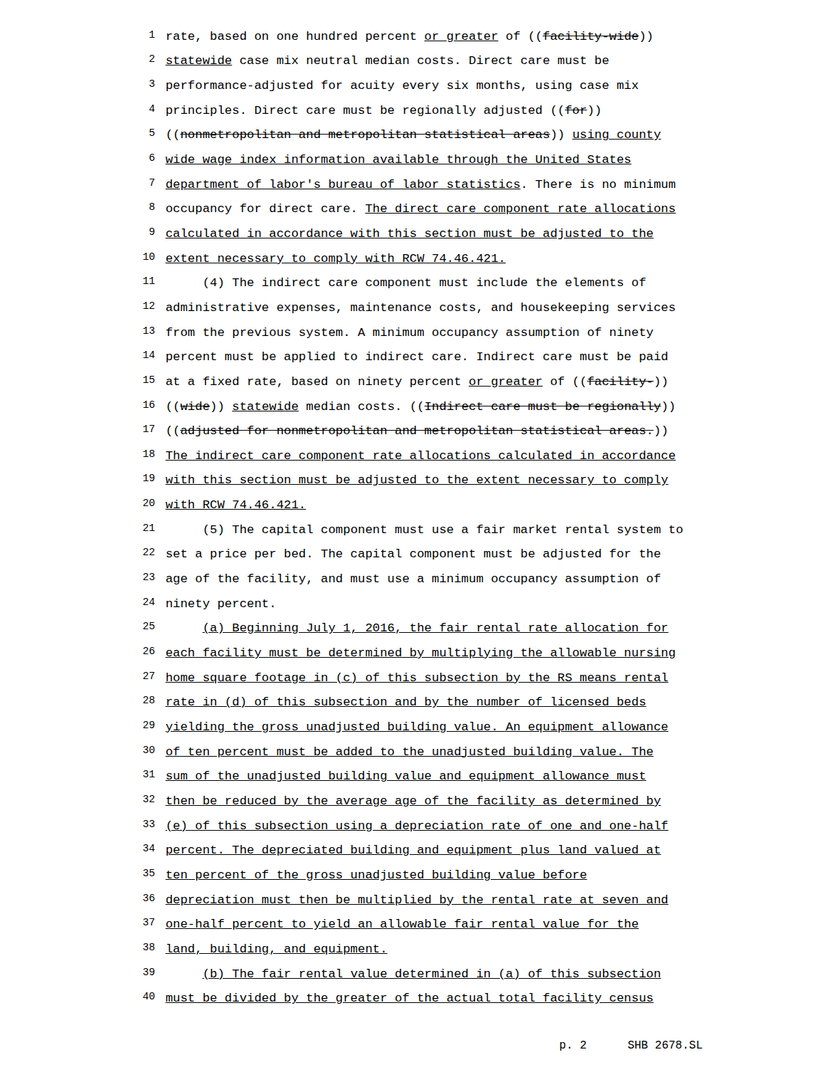rate, based on one hundred percent or greater of facility-wide
statewide case mix neutral median costs. Direct care must be
performance-adjusted for acuity every six months, using case mix
principles. Direct care must be regionally adjusted for
nonmetropolitan and metropolitan statistical areas using county
wide wage index information available through the United States
department of labor's bureau of labor statistics. There is no minimum
occupancy for direct care. The direct care component rate allocations
calculated in accordance with this section must be adjusted to the
extent necessary to comply with RCW 74.46.421.
(4) The indirect care component must include the elements of
administrative expenses, maintenance costs, and housekeeping services
from the previous system. A minimum occupancy assumption of ninety
percent must be applied to indirect care. Indirect care must be paid
at a fixed rate, based on ninety percent or greater of facility-
wide statewide median costs. Indirect care must be regionally
adjusted for nonmetropolitan and metropolitan statistical areas.
The indirect care component rate allocations calculated in accordance
with this section must be adjusted to the extent necessary to comply
with RCW 74.46.421.
(5) The capital component must use a fair market rental system to
set a price per bed. The capital component must be adjusted for the
age of the facility, and must use a minimum occupancy assumption of
ninety percent.
(a) Beginning July 1, 2016, the fair rental rate allocation for
each facility must be determined by multiplying the allowable nursing
home square footage in (c) of this subsection by the RS means rental
rate in (d) of this subsection and by the number of licensed beds
yielding the gross unadjusted building value. An equipment allowance
of ten percent must be added to the unadjusted building value. The
sum of the unadjusted building value and equipment allowance must
then be reduced by the average age of the facility as determined by
(e) of this subsection using a depreciation rate of one and one-half
percent. The depreciated building and equipment plus land valued at
ten percent of the gross unadjusted building value before
depreciation must then be multiplied by the rental rate at seven and
one-half percent to yield an allowable fair rental value for the
land, building, and equipment.
(b) The fair rental value determined in (a) of this subsection
must be divided by the greater of the actual total facility census
p. 2 SHB 2678.SL